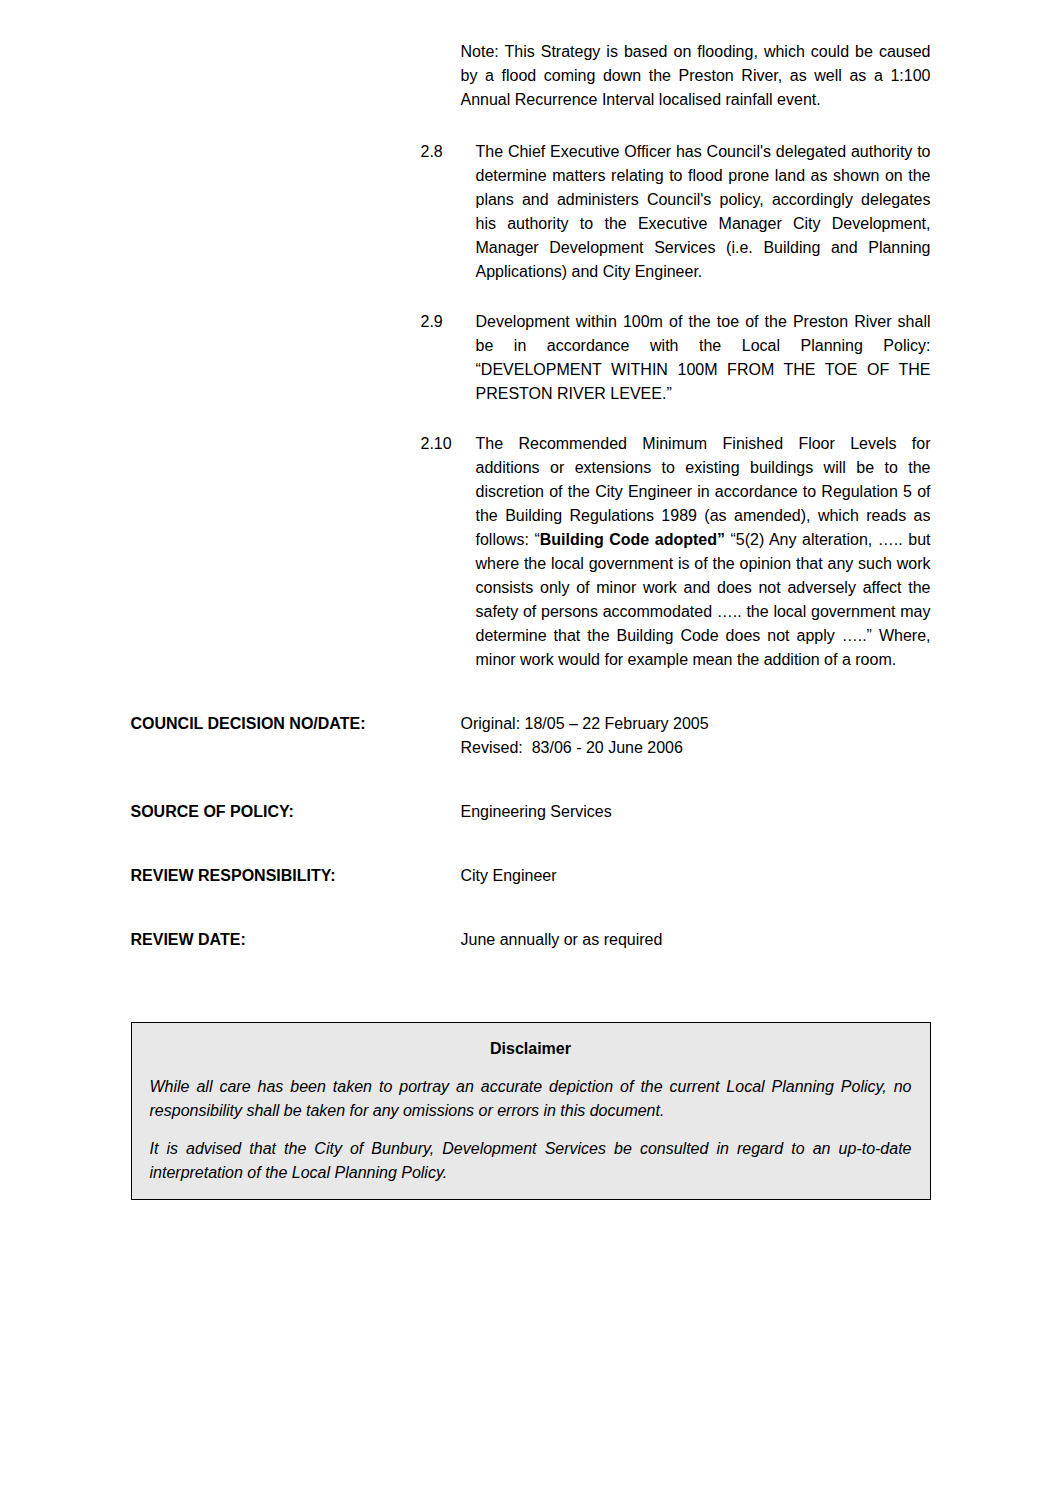Note: This Strategy is based on flooding, which could be caused by a flood coming down the Preston River, as well as a 1:100 Annual Recurrence Interval localised rainfall event.
2.8
The Chief Executive Officer has Council's delegated authority to determine matters relating to flood prone land as shown on the plans and administers Council's policy, accordingly delegates his authority to the Executive Manager City Development, Manager Development Services (i.e. Building and Planning Applications) and City Engineer.
2.9
Development within 100m of the toe of the Preston River shall be in accordance with the Local Planning Policy: “DEVELOPMENT WITHIN 100M FROM THE TOE OF THE PRESTON RIVER LEVEE.”
2.10
The Recommended Minimum Finished Floor Levels for additions or extensions to existing buildings will be to the discretion of the City Engineer in accordance to Regulation 5 of the Building Regulations 1989 (as amended), which reads as follows: “Building Code adopted” “5(2) Any alteration, ….. but where the local government is of the opinion that any such work consists only of minor work and does not adversely affect the safety of persons accommodated ….. the local government may determine that the Building Code does not apply …..” Where, minor work would for example mean the addition of a room.
Council Decision No/Date:
Original: 18/05 – 22 February 2005
Revised: 83/06 - 20 June 2006
Source of Policy:
Engineering Services
Review Responsibility:
City Engineer
Review Date:
June annually or as required
Disclaimer
While all care has been taken to portray an accurate depiction of the current Local Planning Policy, no responsibility shall be taken for any omissions or errors in this document.
It is advised that the City of Bunbury, Development Services be consulted in regard to an up-to-date interpretation of the Local Planning Policy.